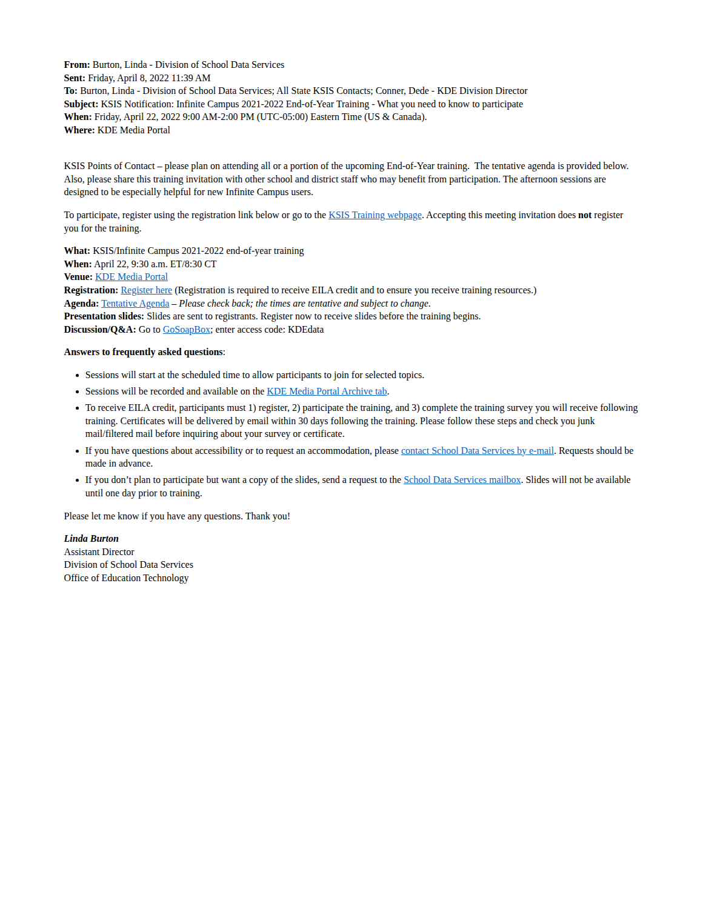From: Burton, Linda - Division of School Data Services
Sent: Friday, April 8, 2022 11:39 AM
To: Burton, Linda - Division of School Data Services; All State KSIS Contacts; Conner, Dede - KDE Division Director
Subject: KSIS Notification: Infinite Campus 2021-2022 End-of-Year Training - What you need to know to participate
When: Friday, April 22, 2022 9:00 AM-2:00 PM (UTC-05:00) Eastern Time (US & Canada).
Where: KDE Media Portal
KSIS Points of Contact – please plan on attending all or a portion of the upcoming End-of-Year training. The tentative agenda is provided below. Also, please share this training invitation with other school and district staff who may benefit from participation. The afternoon sessions are designed to be especially helpful for new Infinite Campus users.
To participate, register using the registration link below or go to the KSIS Training webpage. Accepting this meeting invitation does not register you for the training.
What: KSIS/Infinite Campus 2021-2022 end-of-year training
When: April 22, 9:30 a.m. ET/8:30 CT
Venue: KDE Media Portal
Registration: Register here (Registration is required to receive EILA credit and to ensure you receive training resources.)
Agenda: Tentative Agenda – Please check back; the times are tentative and subject to change.
Presentation slides: Slides are sent to registrants. Register now to receive slides before the training begins.
Discussion/Q&A: Go to GoSoapBox; enter access code: KDEdata
Answers to frequently asked questions:
Sessions will start at the scheduled time to allow participants to join for selected topics.
Sessions will be recorded and available on the KDE Media Portal Archive tab.
To receive EILA credit, participants must 1) register, 2) participate the training, and 3) complete the training survey you will receive following training. Certificates will be delivered by email within 30 days following the training. Please follow these steps and check you junk mail/filtered mail before inquiring about your survey or certificate.
If you have questions about accessibility or to request an accommodation, please contact School Data Services by e-mail. Requests should be made in advance.
If you don’t plan to participate but want a copy of the slides, send a request to the School Data Services mailbox. Slides will not be available until one day prior to training.
Please let me know if you have any questions. Thank you!
Linda Burton
Assistant Director
Division of School Data Services
Office of Education Technology